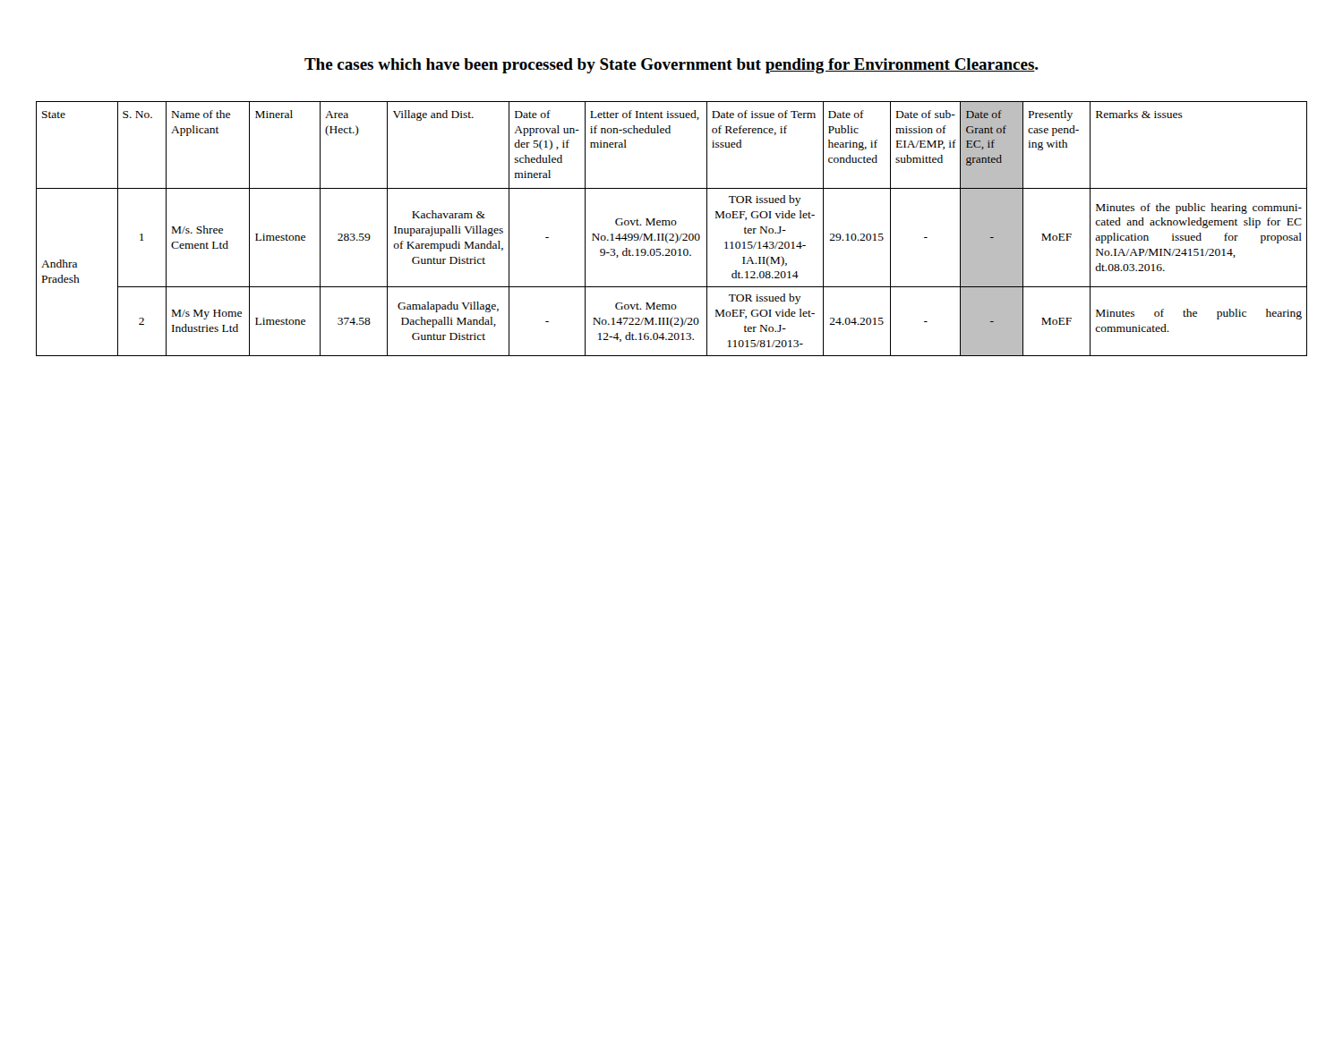The cases which have been processed by State Government but pending for Environment Clearances.
| State | S. No. | Name of the Applicant | Mineral | Area (Hect.) | Village and Dist. | Date of Approval under 5(1) , if scheduled mineral | Letter of Intent issued, if non-scheduled mineral | Date of issue of Term of Reference, if issued | Date of Public hearing, if conducted | Date of submission of EIA/EMP, if submitted | Date of Grant of EC, if granted | Presently case pending with | Remarks & issues |
| --- | --- | --- | --- | --- | --- | --- | --- | --- | --- | --- | --- | --- | --- |
| Andhra Pradesh | 1 | M/s. Shree Cement Ltd | Limestone | 283.59 | Kachavaram & Inuparajupalli Villages of Karempudi Mandal, Guntur District | - | Govt. Memo No.14499/M.II(2)/2009-3, dt.19.05.2010. | TOR issued by MoEF, GOI vide letter No.J-11015/143/2014-IA.II(M), dt.12.08.2014 | 29.10.2015 | - | - | MoEF | Minutes of the public hearing communicated and acknowledgement slip for EC application issued for proposal No.IA/AP/MIN/24151/2014, dt.08.03.2016. |
| 2 | M/s My Home Industries Ltd | Limestone | 374.58 | Gamalapadu Village, Dachepalli Mandal, Guntur District | - | Govt. Memo No.14722/M.III(2)/2012-4, dt.16.04.2013. | TOR issued by MoEF, GOI vide letter No.J-11015/81/2013- | 24.04.2015 | - | - | MoEF | Minutes of the public hearing communicated. |